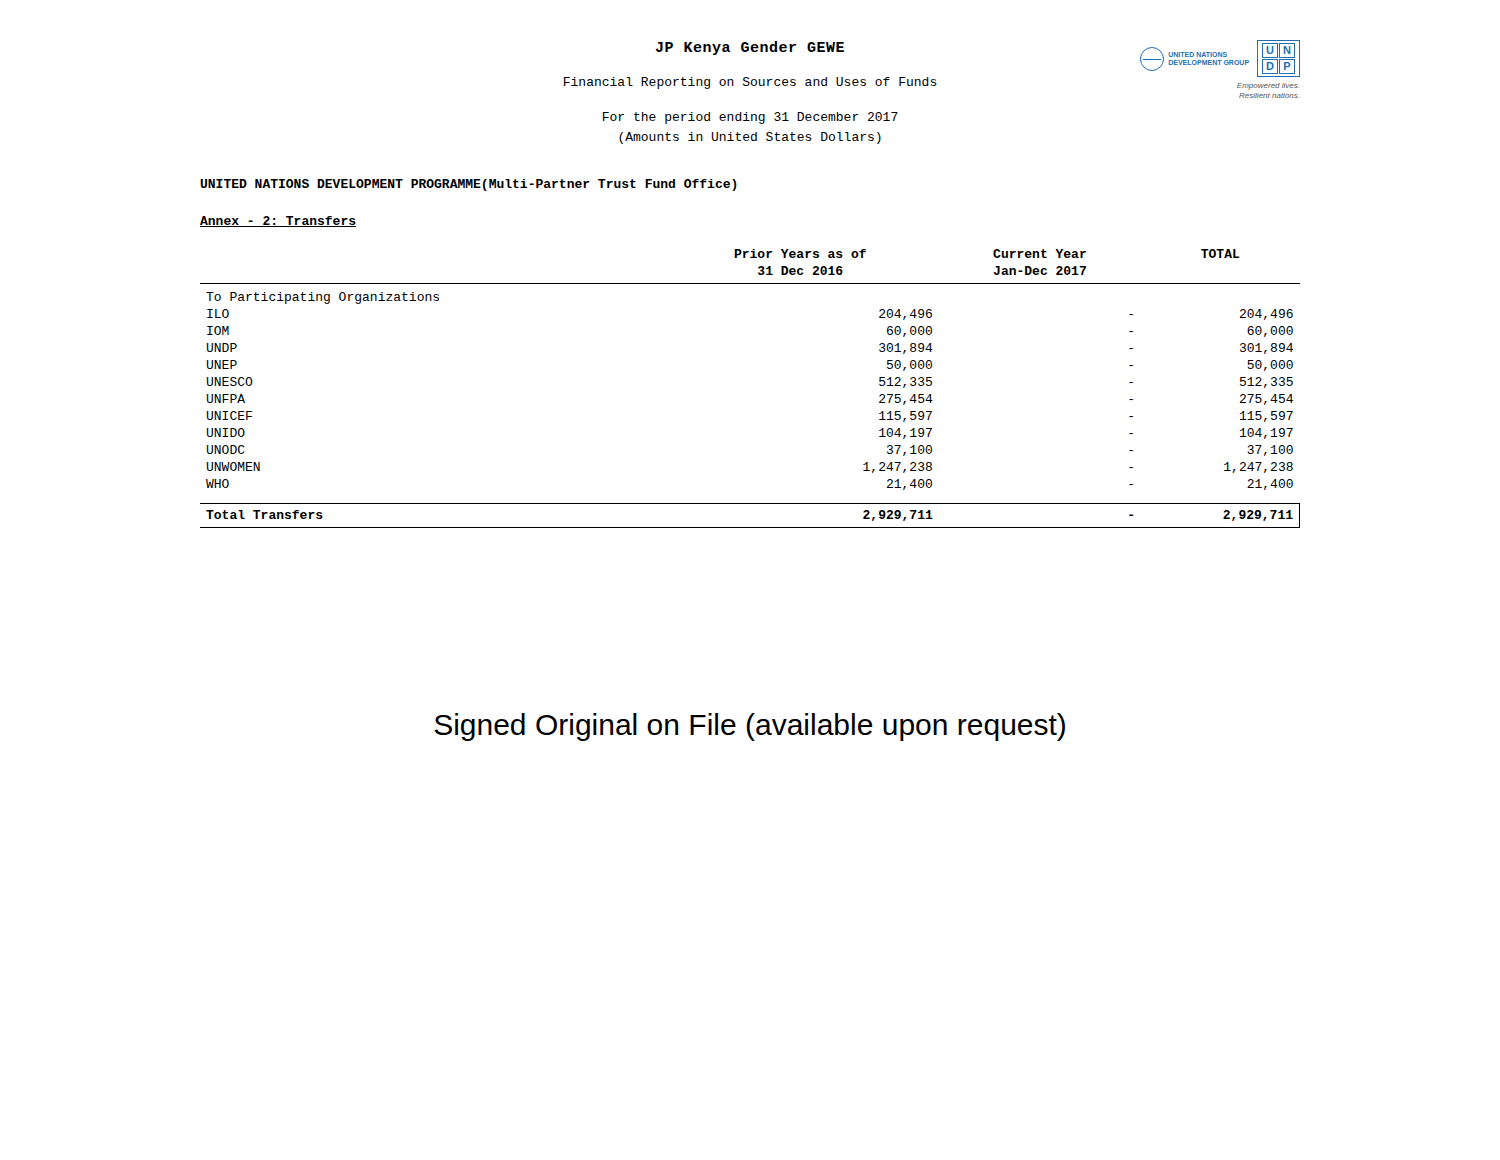UNITED NATIONS
DEVELOPMENT GROUP
UN DP
Empowered lives.
Resilient nations.
JP Kenya Gender GEWE
Financial Reporting on Sources and Uses of Funds
For the period ending 31 December 2017
(Amounts in United States Dollars)
UNITED NATIONS DEVELOPMENT PROGRAMME(Multi-Partner Trust Fund Office)
Annex - 2: Transfers
| | Prior Years as of | Current Year | TOTAL |
| --- | --- | --- | --- |
| | 31 Dec 2016 | Jan-Dec 2017 | |
| To Participating Organizations | | | |
| ILO | 204,496 | - | 204,496 |
| IOM | 60,000 | - | 60,000 |
| UNDP | 301,894 | - | 301,894 |
| UNEP | 50,000 | - | 50,000 |
| UNESCO | 512,335 | - | 512,335 |
| UNFPA | 275,454 | - | 275,454 |
| UNICEF | 115,597 | - | 115,597 |
| UNIDO | 104,197 | - | 104,197 |
| UNODC | 37,100 | - | 37,100 |
| UNWOMEN | 1,247,238 | - | 1,247,238 |
| WHO | 21,400 | - | 21,400 |
| Total Transfers | 2,929,711 | - | 2,929,711 |
Signed Original on File (available upon request)